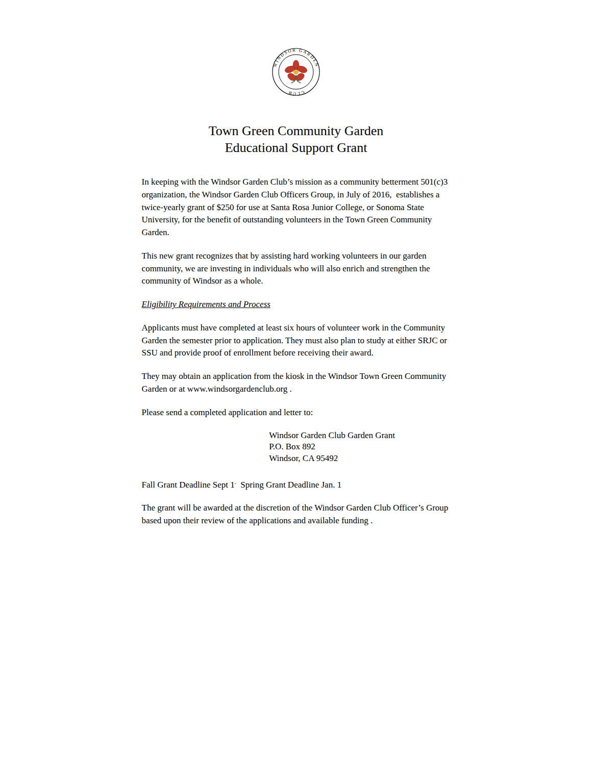WINDSOR GARDEN CLUB
Town Green Community Garden
Educational Support Grant
In keeping with the Windsor Garden Club’s mission as a community betterment 501(c)3 organization, the Windsor Garden Club Officers Group, in July of 2016, establishes a twice-yearly grant of $250 for use at Santa Rosa Junior College, or Sonoma State University, for the benefit of outstanding volunteers in the Town Green Community Garden.
This new grant recognizes that by assisting hard working volunteers in our garden community, we are investing in individuals who will also enrich and strengthen the community of Windsor as a whole.
Eligibility Requirements and Process
Applicants must have completed at least six hours of volunteer work in the Community Garden the semester prior to application. They must also plan to study at either SRJC or SSU and provide proof of enrollment before receiving their award.
They may obtain an application from the kiosk in the Windsor Town Green Community Garden or at www.windsorgardenclub.org .
Please send a completed application and letter to:
Windsor Garden Club Garden Grant
P.O. Box 892
Windsor, CA 95492
Fall Grant Deadline Sept 1. Spring Grant Deadline Jan. 1
The grant will be awarded at the discretion of the Windsor Garden Club Officer’s Group based upon their review of the applications and available funding .